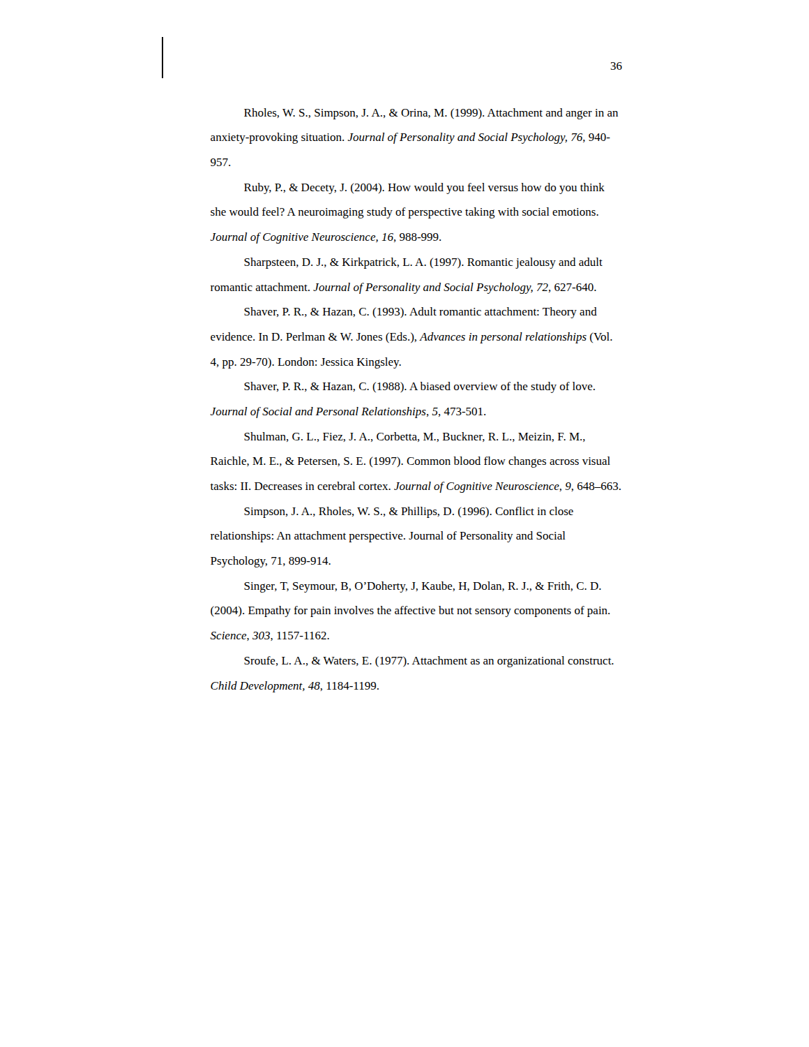36
Rholes, W. S., Simpson, J. A., & Orina, M. (1999). Attachment and anger in an anxiety-provoking situation. Journal of Personality and Social Psychology, 76, 940-957.
Ruby, P., & Decety, J. (2004). How would you feel versus how do you think she would feel? A neuroimaging study of perspective taking with social emotions. Journal of Cognitive Neuroscience, 16, 988-999.
Sharpsteen, D. J., & Kirkpatrick, L. A. (1997). Romantic jealousy and adult romantic attachment. Journal of Personality and Social Psychology, 72, 627-640.
Shaver, P. R., & Hazan, C. (1993). Adult romantic attachment: Theory and evidence. In D. Perlman & W. Jones (Eds.), Advances in personal relationships (Vol. 4, pp. 29-70). London: Jessica Kingsley.
Shaver, P. R., & Hazan, C. (1988). A biased overview of the study of love. Journal of Social and Personal Relationships, 5, 473-501.
Shulman, G. L., Fiez, J. A., Corbetta, M., Buckner, R. L., Meizin, F. M., Raichle, M. E., & Petersen, S. E. (1997). Common blood flow changes across visual tasks: II. Decreases in cerebral cortex. Journal of Cognitive Neuroscience, 9, 648–663.
Simpson, J. A., Rholes, W. S., & Phillips, D. (1996). Conflict in close relationships: An attachment perspective. Journal of Personality and Social Psychology, 71, 899-914.
Singer, T, Seymour, B, O’Doherty, J, Kaube, H, Dolan, R. J., & Frith, C. D. (2004). Empathy for pain involves the affective but not sensory components of pain. Science, 303, 1157-1162.
Sroufe, L. A., & Waters, E. (1977). Attachment as an organizational construct. Child Development, 48, 1184-1199.